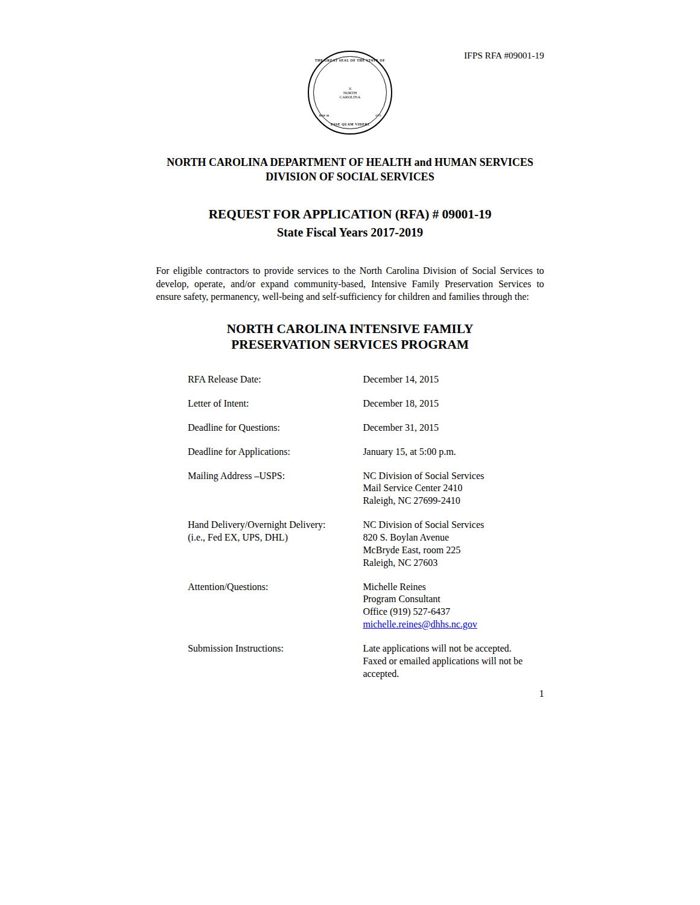IFPS RFA #09001-19
The Great Seal of the State of
⚔
NORTH
CAROLINA
MAY 20
1775
Esse Quam Videri
NORTH CAROLINA DEPARTMENT OF HEALTH and HUMAN SERVICES
DIVISION OF SOCIAL SERVICES
REQUEST FOR APPLICATION (RFA) # 09001-19
State Fiscal Years 2017-2019
For eligible contractors to provide services to the North Carolina Division of Social Services to develop, operate, and/or expand community-based, Intensive Family Preservation Services to ensure safety, permanency, well-being and self-sufficiency for children and families through the:
NORTH CAROLINA INTENSIVE FAMILY
PRESERVATION SERVICES PROGRAM
| RFA Release Date: | December 14, 2015 |
| Letter of Intent: | December 18, 2015 |
| Deadline for Questions: | December 31, 2015 |
| Deadline for Applications: | January 15, at 5:00 p.m. |
| Mailing Address –USPS: | NC Division of Social Services Mail Service Center 2410 Raleigh, NC 27699-2410 |
| Hand Delivery/Overnight Delivery: (i.e., Fed EX, UPS, DHL) | NC Division of Social Services 820 S. Boylan Avenue McBryde East, room 225 Raleigh, NC 27603 |
| Attention/Questions: | Michelle Reines Program Consultant Office (919) 527-6437 michelle.reines@dhhs.nc.gov |
| Submission Instructions: | Late applications will not be accepted. Faxed or emailed applications will not be accepted. |
1